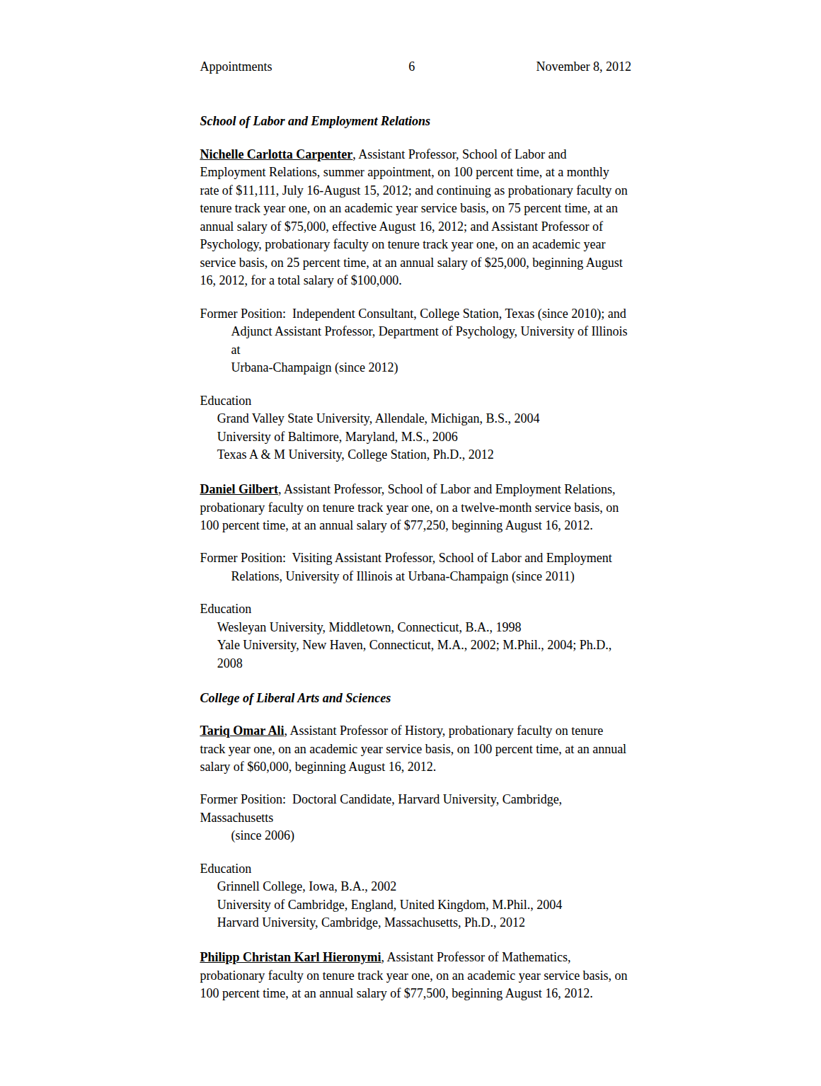Appointments
6
November 8, 2012
School of Labor and Employment Relations
Nichelle Carlotta Carpenter, Assistant Professor, School of Labor and Employment Relations, summer appointment, on 100 percent time, at a monthly rate of $11,111, July 16-August 15, 2012; and continuing as probationary faculty on tenure track year one, on an academic year service basis, on 75 percent time, at an annual salary of $75,000, effective August 16, 2012; and Assistant Professor of Psychology, probationary faculty on tenure track year one, on an academic year service basis, on 25 percent time, at an annual salary of $25,000, beginning August 16, 2012, for a total salary of $100,000.
Former Position: Independent Consultant, College Station, Texas (since 2010); andAdjunct Assistant Professor, Department of Psychology, University of Illinois at Urbana-Champaign (since 2012)
Education
Grand Valley State University, Allendale, Michigan, B.S., 2004
University of Baltimore, Maryland, M.S., 2006
Texas A & M University, College Station, Ph.D., 2012
Daniel Gilbert, Assistant Professor, School of Labor and Employment Relations, probationary faculty on tenure track year one, on a twelve-month service basis, on 100 percent time, at an annual salary of $77,250, beginning August 16, 2012.
Former Position: Visiting Assistant Professor, School of Labor and EmploymentRelations, University of Illinois at Urbana-Champaign (since 2011)
Education
Wesleyan University, Middletown, Connecticut, B.A., 1998
Yale University, New Haven, Connecticut, M.A., 2002; M.Phil., 2004; Ph.D., 2008
College of Liberal Arts and Sciences
Tariq Omar Ali, Assistant Professor of History, probationary faculty on tenure track year one, on an academic year service basis, on 100 percent time, at an annual salary of $60,000, beginning August 16, 2012.
Former Position: Doctoral Candidate, Harvard University, Cambridge, Massachusetts(since 2006)
Education
Grinnell College, Iowa, B.A., 2002
University of Cambridge, England, United Kingdom, M.Phil., 2004
Harvard University, Cambridge, Massachusetts, Ph.D., 2012
Philipp Christan Karl Hieronymi, Assistant Professor of Mathematics, probationary faculty on tenure track year one, on an academic year service basis, on 100 percent time, at an annual salary of $77,500, beginning August 16, 2012.